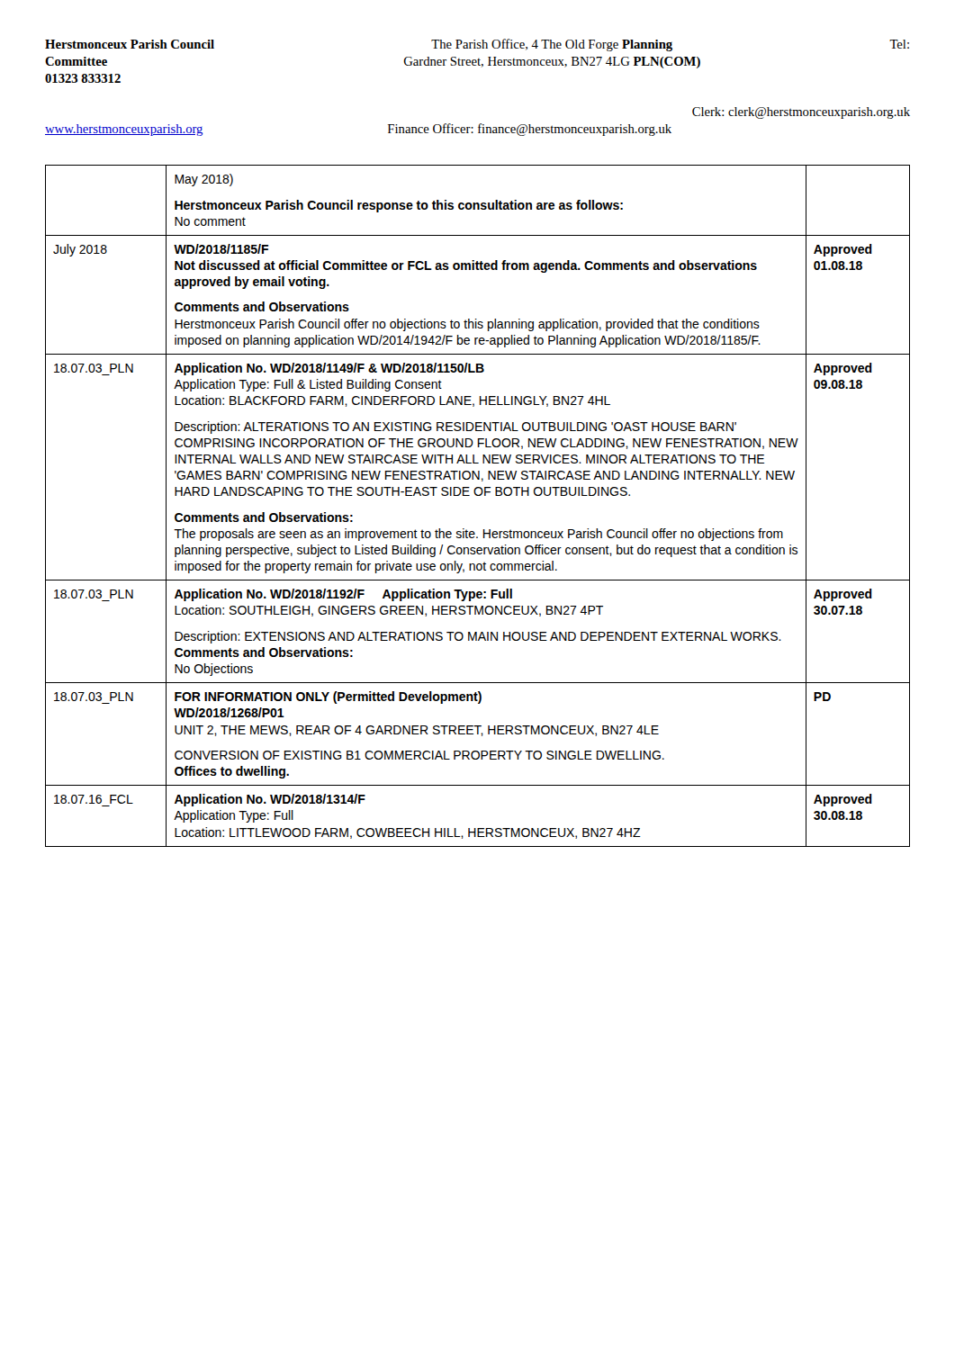Herstmonceux Parish Council
Committee
01323 833312
The Parish Office, 4 The Old Forge Planning
Gardner Street, Herstmonceux, BN27 4LG PLN(COM)
Tel:
Clerk: clerk@herstmonceuxparish.org.uk
www.herstmonceuxparish.org
Finance Officer: finance@herstmonceuxparish.org.uk
| | May 2018) Herstmonceux Parish Council response to this consultation are as follows: No comment | |
| July 2018 | WD/2018/1185/F Not discussed at official Committee or FCL as omitted from agenda. Comments and observations approved by email voting. Comments and Observations Herstmonceux Parish Council offer no objections to this planning application, provided that the conditions imposed on planning application WD/2014/1942/F be re-applied to Planning Application WD/2018/1185/F. | Approved 01.08.18 |
| 18.07.03_PLN | Application No. WD/2018/1149/F & WD/2018/1150/LB Application Type: Full & Listed Building Consent Location: BLACKFORD FARM, CINDERFORD LANE, HELLINGLY, BN27 4HL Description: ALTERATIONS TO AN EXISTING RESIDENTIAL OUTBUILDING 'OAST HOUSE BARN' COMPRISING INCORPORATION OF THE GROUND FLOOR, NEW CLADDING, NEW FENESTRATION, NEW INTERNAL WALLS AND NEW STAIRCASE WITH ALL NEW SERVICES. MINOR ALTERATIONS TO THE 'GAMES BARN' COMPRISING NEW FENESTRATION, NEW STAIRCASE AND LANDING INTERNALLY. NEW HARD LANDSCAPING TO THE SOUTH-EAST SIDE OF BOTH OUTBUILDINGS. Comments and Observations: The proposals are seen as an improvement to the site. Herstmonceux Parish Council offer no objections from planning perspective, subject to Listed Building / Conservation Officer consent, but do request that a condition is imposed for the property remain for private use only, not commercial. | Approved 09.08.18 |
| 18.07.03_PLN | Application No. WD/2018/1192/F Application Type: Full Location: SOUTHLEIGH, GINGERS GREEN, HERSTMONCEUX, BN27 4PT Description: EXTENSIONS AND ALTERATIONS TO MAIN HOUSE AND DEPENDENT EXTERNAL WORKS. Comments and Observations: No Objections | Approved 30.07.18 |
| 18.07.03_PLN | FOR INFORMATION ONLY (Permitted Development) WD/2018/1268/P01 UNIT 2, THE MEWS, REAR OF 4 GARDNER STREET, HERSTMONCEUX, BN27 4LE CONVERSION OF EXISTING B1 COMMERCIAL PROPERTY TO SINGLE DWELLING. Offices to dwelling. | PD |
| 18.07.16_FCL | Application No. WD/2018/1314/F Application Type: Full Location: LITTLEWOOD FARM, COWBEECH HILL, HERSTMONCEUX, BN27 4HZ | Approved 30.08.18 |